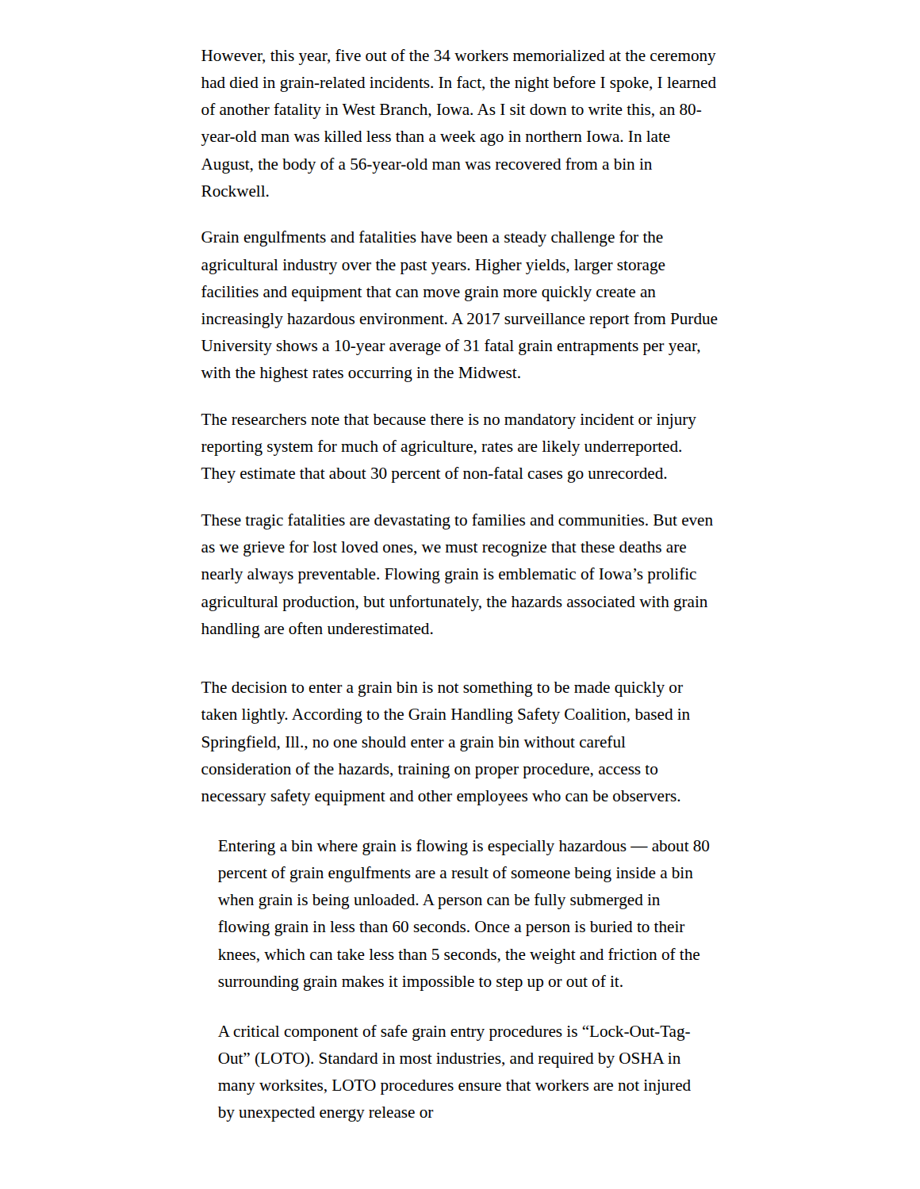However, this year, five out of the 34 workers memorialized at the ceremony had died in grain-related incidents. In fact, the night before I spoke, I learned of another fatality in West Branch, Iowa. As I sit down to write this, an 80- year-old man was killed less than a week ago in northern Iowa. In late August, the body of a 56-year-old man was recovered from a bin in Rockwell.
Grain engulfments and fatalities have been a steady challenge for the agricultural industry over the past years. Higher yields, larger storage facilities and equipment that can move grain more quickly create an increasingly hazardous environment. A 2017 surveillance report from Purdue University shows a 10-year average of 31 fatal grain entrapments per year, with the highest rates occurring in the Midwest.
The researchers note that because there is no mandatory incident or injury reporting system for much of agriculture, rates are likely underreported. They estimate that about 30 percent of non-fatal cases go unrecorded.
These tragic fatalities are devastating to families and communities. But even as we grieve for lost loved ones, we must recognize that these deaths are nearly always preventable. Flowing grain is emblematic of Iowa’s prolific agricultural production, but unfortunately, the hazards associated with grain handling are often underestimated.
The decision to enter a grain bin is not something to be made quickly or taken lightly. According to the Grain Handling Safety Coalition, based in Springfield, Ill., no one should enter a grain bin without careful consideration of the hazards, training on proper procedure, access to necessary safety equipment and other employees who can be observers.
Entering a bin where grain is flowing is especially hazardous — about 80 percent of grain engulfments are a result of someone being inside a bin when grain is being unloaded. A person can be fully submerged in flowing grain in less than 60 seconds. Once a person is buried to their knees, which can take less than 5 seconds, the weight and friction of the surrounding grain makes it impossible to step up or out of it.
A critical component of safe grain entry procedures is “Lock-Out-Tag-Out” (LOTO). Standard in most industries, and required by OSHA in many worksites, LOTO procedures ensure that workers are not injured by unexpected energy release or